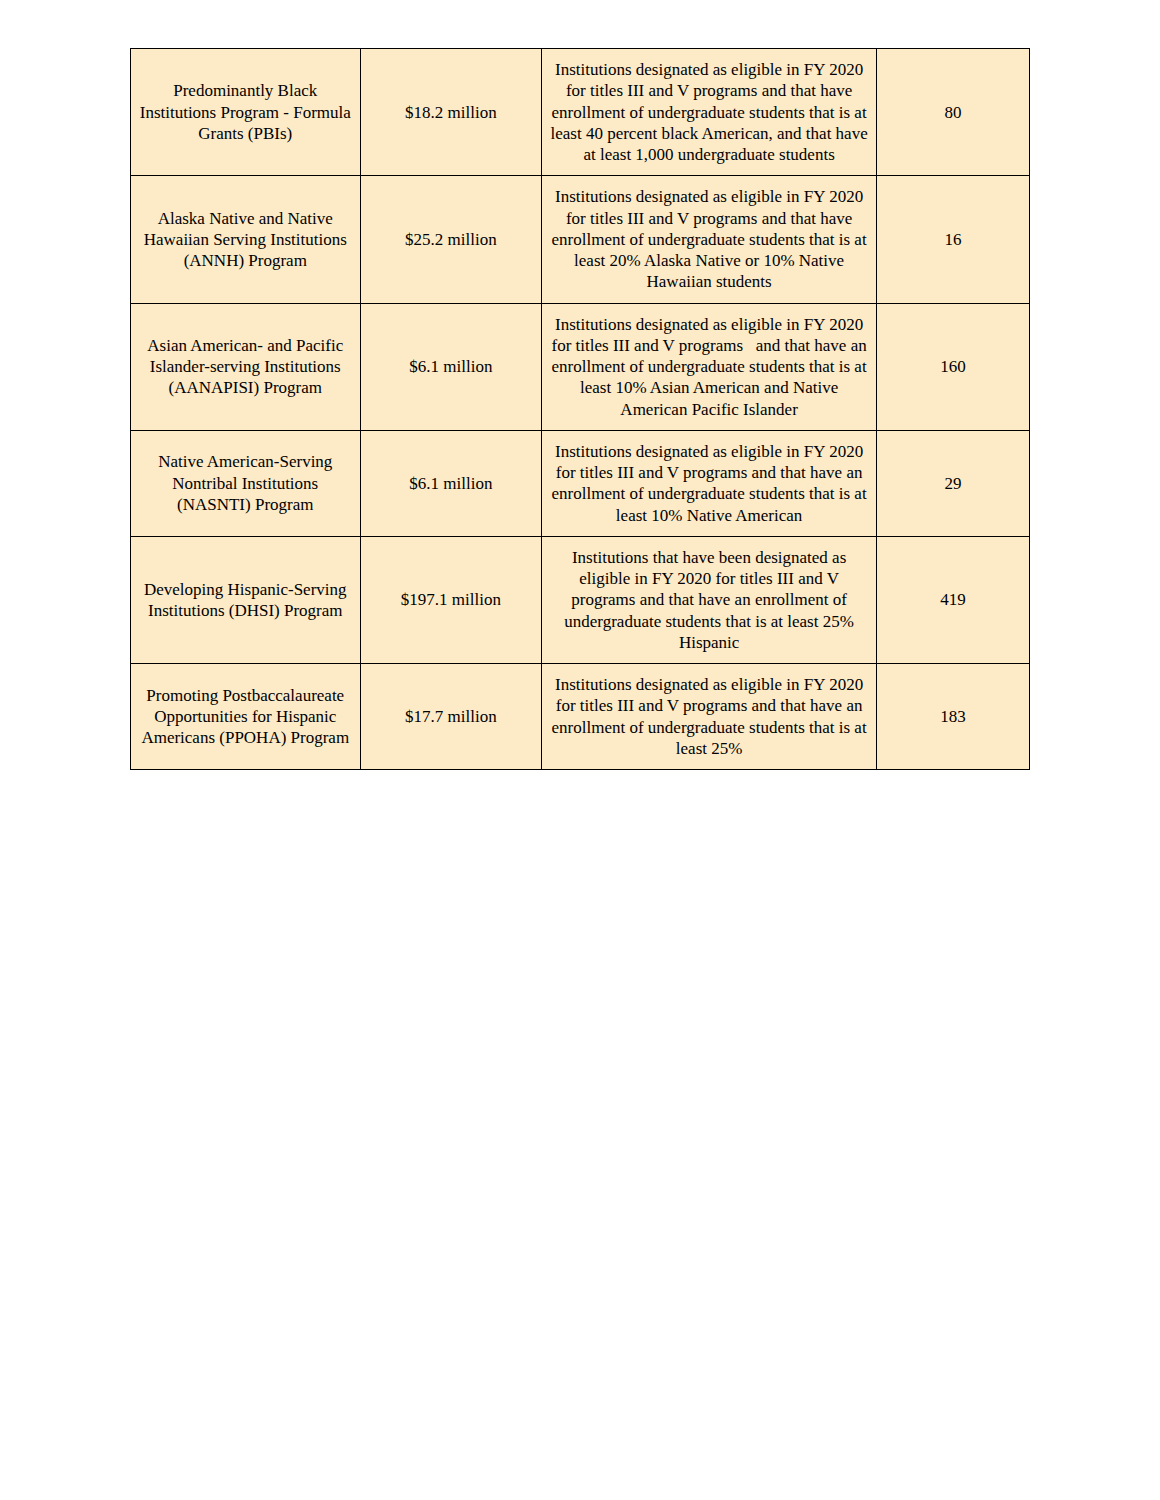| Predominantly Black Institutions Program - Formula Grants (PBIs) | $18.2 million | Institutions designated as eligible in FY 2020 for titles III and V programs and that have enrollment of undergraduate students that is at least 40 percent black American, and that have at least 1,000 undergraduate students | 80 |
| Alaska Native and Native Hawaiian Serving Institutions (ANNH) Program | $25.2 million | Institutions designated as eligible in FY 2020 for titles III and V programs and that have enrollment of undergraduate students that is at least 20% Alaska Native or 10% Native Hawaiian students | 16 |
| Asian American- and Pacific Islander-serving Institutions (AANAPISI) Program | $6.1 million | Institutions designated as eligible in FY 2020 for titles III and V programs and that have an enrollment of undergraduate students that is at least 10% Asian American and Native American Pacific Islander | 160 |
| Native American-Serving Nontribal Institutions (NASNTI) Program | $6.1 million | Institutions designated as eligible in FY 2020 for titles III and V programs and that have an enrollment of undergraduate students that is at least 10% Native American | 29 |
| Developing Hispanic-Serving Institutions (DHSI) Program | $197.1 million | Institutions that have been designated as eligible in FY 2020 for titles III and V programs and that have an enrollment of undergraduate students that is at least 25% Hispanic | 419 |
| Promoting Postbaccalaureate Opportunities for Hispanic Americans (PPOHA) Program | $17.7 million | Institutions designated as eligible in FY 2020 for titles III and V programs and that have an enrollment of undergraduate students that is at least 25% | 183 |